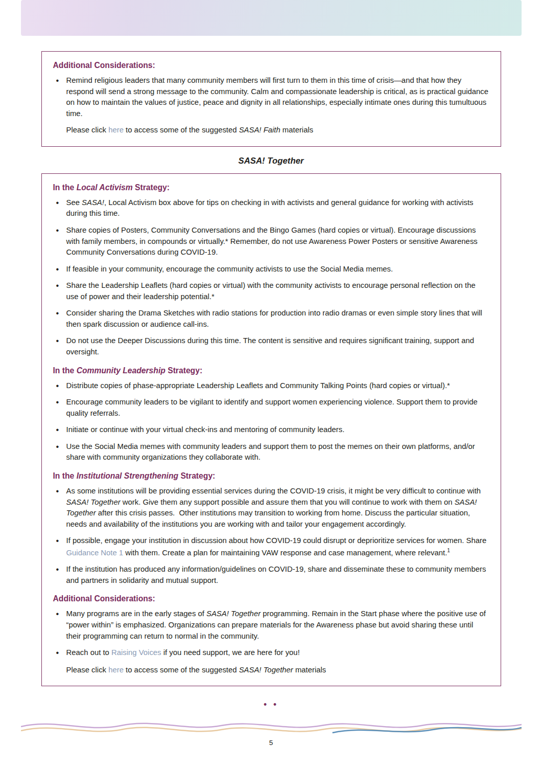Additional Considerations:
Remind religious leaders that many community members will first turn to them in this time of crisis—and that how they respond will send a strong message to the community. Calm and compassionate leadership is critical, as is practical guidance on how to maintain the values of justice, peace and dignity in all relationships, especially intimate ones during this tumultuous time.
Please click here to access some of the suggested SASA! Faith materials
SASA! Together
In the Local Activism Strategy:
See SASA!, Local Activism box above for tips on checking in with activists and general guidance for working with activists during this time.
Share copies of Posters, Community Conversations and the Bingo Games (hard copies or virtual). Encourage discussions with family members, in compounds or virtually.* Remember, do not use Awareness Power Posters or sensitive Awareness Community Conversations during COVID-19.
If feasible in your community, encourage the community activists to use the Social Media memes.
Share the Leadership Leaflets (hard copies or virtual) with the community activists to encourage personal reflection on the use of power and their leadership potential.*
Consider sharing the Drama Sketches with radio stations for production into radio dramas or even simple story lines that will then spark discussion or audience call-ins.
Do not use the Deeper Discussions during this time. The content is sensitive and requires significant training, support and oversight.
In the Community Leadership Strategy:
Distribute copies of phase-appropriate Leadership Leaflets and Community Talking Points (hard copies or virtual).*
Encourage community leaders to be vigilant to identify and support women experiencing violence. Support them to provide quality referrals.
Initiate or continue with your virtual check-ins and mentoring of community leaders.
Use the Social Media memes with community leaders and support them to post the memes on their own platforms, and/or share with community organizations they collaborate with.
In the Institutional Strengthening Strategy:
As some institutions will be providing essential services during the COVID-19 crisis, it might be very difficult to continue with SASA! Together work. Give them any support possible and assure them that you will continue to work with them on SASA! Together after this crisis passes. Other institutions may transition to working from home. Discuss the particular situation, needs and availability of the institutions you are working with and tailor your engagement accordingly.
If possible, engage your institution in discussion about how COVID-19 could disrupt or deprioritize services for women. Share Guidance Note 1 with them. Create a plan for maintaining VAW response and case management, where relevant.1
If the institution has produced any information/guidelines on COVID-19, share and disseminate these to community members and partners in solidarity and mutual support.
Additional Considerations:
Many programs are in the early stages of SASA! Together programming. Remain in the Start phase where the positive use of “power within” is emphasized. Organizations can prepare materials for the Awareness phase but avoid sharing these until their programming can return to normal in the community.
Reach out to Raising Voices if you need support, we are here for you!
Please click here to access some of the suggested SASA! Together materials
• •
5